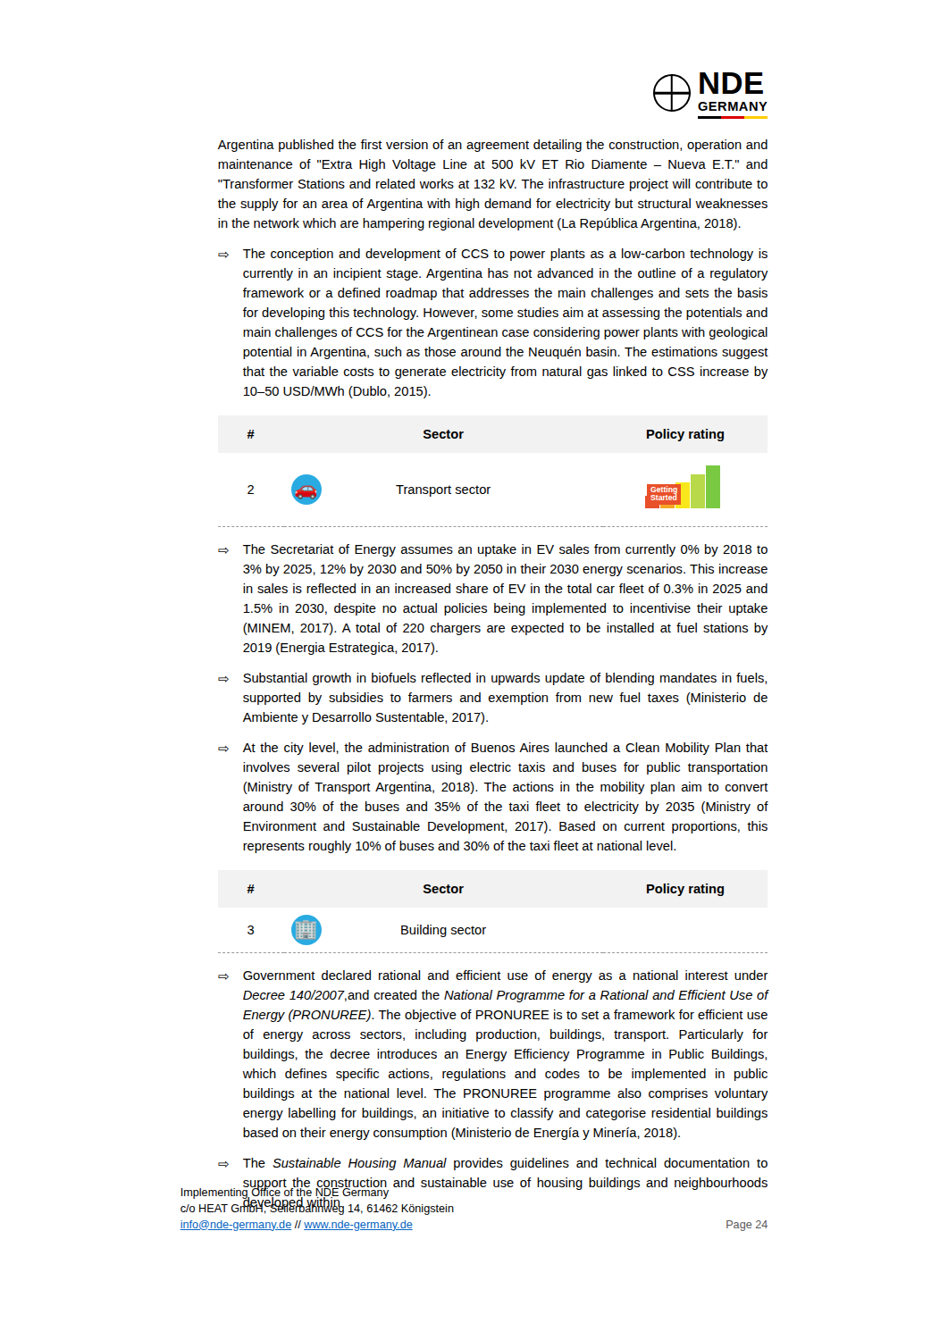NDE GERMANY
Argentina published the first version of an agreement detailing the construction, operation and maintenance of "Extra High Voltage Line at 500 kV ET Rio Diamente – Nueva E.T." and "Transformer Stations and related works at 132 kV. The infrastructure project will contribute to the supply for an area of Argentina with high demand for electricity but structural weaknesses in the network which are hampering regional development (La República Argentina, 2018).
⇨
The conception and development of CCS to power plants as a low-carbon technology is currently in an incipient stage. Argentina has not advanced in the outline of a regulatory framework or a defined roadmap that addresses the main challenges and sets the basis for developing this technology. However, some studies aim at assessing the potentials and main challenges of CCS for the Argentinean case considering power plants with geological potential in Argentina, such as those around the Neuquén basin. The estimations suggest that the variable costs to generate electricity from natural gas linked to CSS increase by 10–50 USD/MWh (Dublo, 2015).
| # | Sector | Policy rating |
| --- | --- | --- |
| 2 | 🚗 Transport sector | Getting Started |
⇨
The Secretariat of Energy assumes an uptake in EV sales from currently 0% by 2018 to 3% by 2025, 12% by 2030 and 50% by 2050 in their 2030 energy scenarios. This increase in sales is reflected in an increased share of EV in the total car fleet of 0.3% in 2025 and 1.5% in 2030, despite no actual policies being implemented to incentivise their uptake (MINEM, 2017). A total of 220 chargers are expected to be installed at fuel stations by 2019 (Energia Estrategica, 2017).
⇨
Substantial growth in biofuels reflected in upwards update of blending mandates in fuels, supported by subsidies to farmers and exemption from new fuel taxes (Ministerio de Ambiente y Desarrollo Sustentable, 2017).
⇨
At the city level, the administration of Buenos Aires launched a Clean Mobility Plan that involves several pilot projects using electric taxis and buses for public transportation (Ministry of Transport Argentina, 2018). The actions in the mobility plan aim to convert around 30% of the buses and 35% of the taxi fleet to electricity by 2035 (Ministry of Environment and Sustainable Development, 2017). Based on current proportions, this represents roughly 10% of buses and 30% of the taxi fleet at national level.
| # | Sector | Policy rating |
| --- | --- | --- |
| 3 | 🏢 Building sector | |
⇨
Government declared rational and efficient use of energy as a national interest under Decree 140/2007,and created the National Programme for a Rational and Efficient Use of Energy (PRONUREE). The objective of PRONUREE is to set a framework for efficient use of energy across sectors, including production, buildings, transport. Particularly for buildings, the decree introduces an Energy Efficiency Programme in Public Buildings, which defines specific actions, regulations and codes to be implemented in public buildings at the national level. The PRONUREE programme also comprises voluntary energy labelling for buildings, an initiative to classify and categorise residential buildings based on their energy consumption (Ministerio de Energía y Minería, 2018).
⇨
The Sustainable Housing Manual provides guidelines and technical documentation to support the construction and sustainable use of housing buildings and neighbourhoods developed within
Implementing Office of the NDE Germany
c/o HEAT GmbH, Seilerbahnweg 14, 61462 Königstein
info@nde-germany.de // www.nde-germany.de Page 24